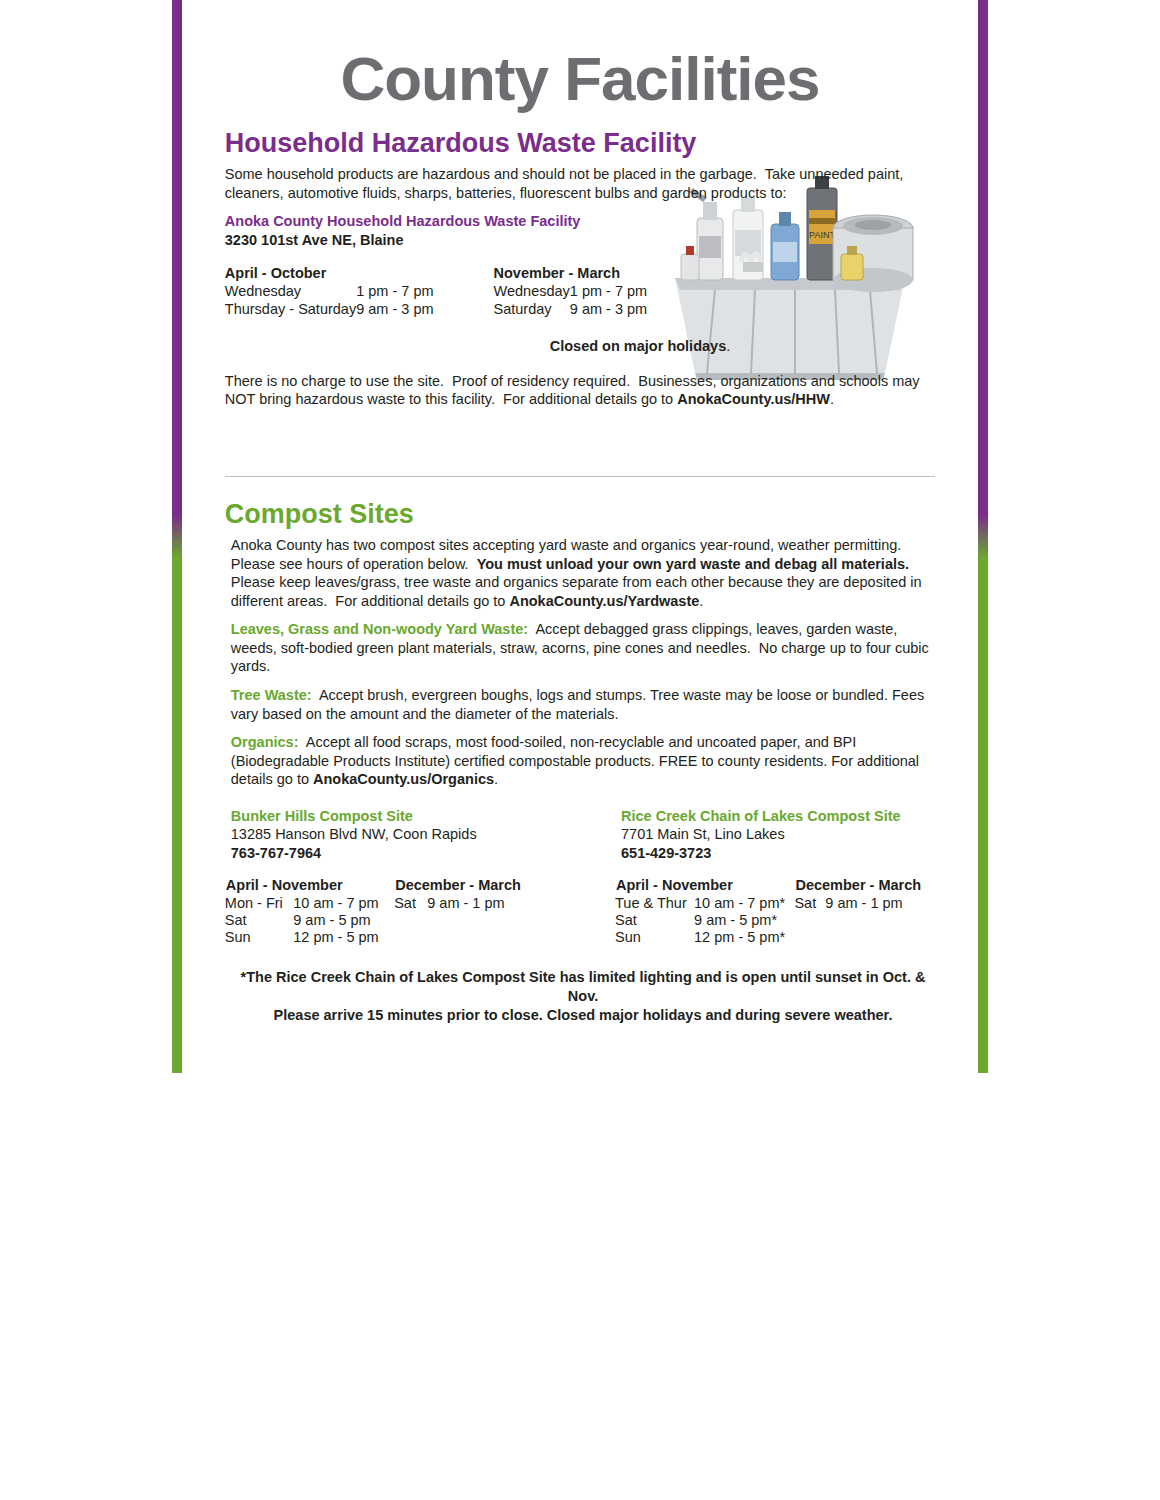County Facilities
PAINT
Household Hazardous Waste Facility
Some household products are hazardous and should not be placed in the garbage. Take unneeded paint, cleaners, automotive fluids, sharps, batteries, fluorescent bulbs and garden products to:
Anoka County Household Hazardous Waste Facility
3230 101st Ave NE, Blaine
| April - October |
| Wednesday | 1 pm - 7 pm |
| Thursday - Saturday | 9 am - 3 pm |
| November - March |
| Wednesday | 1 pm - 7 pm |
| Saturday | 9 am - 3 pm |
Closed on major holidays.
There is no charge to use the site. Proof of residency required. Businesses, organizations and schools may NOT bring hazardous waste to this facility. For additional details go to AnokaCounty.us/HHW.
Compost Sites
Anoka County has two compost sites accepting yard waste and organics year-round, weather permitting. Please see hours of operation below. You must unload your own yard waste and debag all materials. Please keep leaves/grass, tree waste and organics separate from each other because they are deposited in different areas. For additional details go to AnokaCounty.us/Yardwaste.
Leaves, Grass and Non-woody Yard Waste: Accept debagged grass clippings, leaves, garden waste, weeds, soft-bodied green plant materials, straw, acorns, pine cones and needles. No charge up to four cubic yards.
Tree Waste: Accept brush, evergreen boughs, logs and stumps. Tree waste may be loose or bundled. Fees vary based on the amount and the diameter of the materials.
Organics: Accept all food scraps, most food-soiled, non-recyclable and uncoated paper, and BPI (Biodegradable Products Institute) certified compostable products. FREE to county residents. For additional details go to AnokaCounty.us/Organics.
Bunker Hills Compost Site
13285 Hanson Blvd NW, Coon Rapids
763-767-7964
| April - November | December - March |
| --- | --- |
| Mon - Fri | 10 am - 7 pm | Sat | 9 am - 1 pm |
| Sat | 9 am - 5 pm | | |
| Sun | 12 pm - 5 pm | | |
Rice Creek Chain of Lakes Compost Site
7701 Main St, Lino Lakes
651-429-3723
| April - November | December - March |
| --- | --- |
| Tue & Thur | 10 am - 7 pm* | Sat | 9 am - 1 pm |
| Sat | 9 am - 5 pm* | | |
| Sun | 12 pm - 5 pm* | | |
*The Rice Creek Chain of Lakes Compost Site has limited lighting and is open until sunset in Oct. & Nov.
Please arrive 15 minutes prior to close. Closed major holidays and during severe weather.